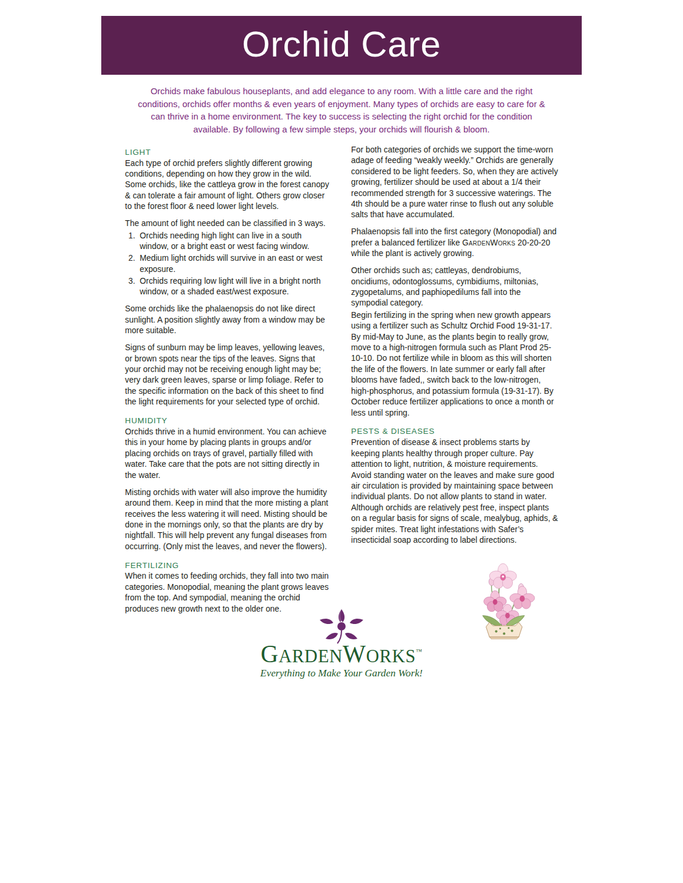Orchid Care
Orchids make fabulous houseplants, and add elegance to any room. With a little care and the right conditions, orchids offer months & even years of enjoyment. Many types of orchids are easy to care for & can thrive in a home environment. The key to success is selecting the right orchid for the condition available. By following a few simple steps, your orchids will flourish & bloom.
Light
Each type of orchid prefers slightly different growing conditions, depending on how they grow in the wild. Some orchids, like the cattleya grow in the forest canopy & can tolerate a fair amount of light. Others grow closer to the forest floor & need lower light levels.
The amount of light needed can be classified in 3 ways.
Orchids needing high light can live in a south window, or a bright east or west facing window.
Medium light orchids will survive in an east or west exposure.
Orchids requiring low light will live in a bright north window, or a shaded east/west exposure.
Some orchids like the phalaenopsis do not like direct sunlight. A position slightly away from a window may be more suitable.
Signs of sunburn may be limp leaves, yellowing leaves, or brown spots near the tips of the leaves. Signs that your orchid may not be receiving enough light may be; very dark green leaves, sparse or limp foliage. Refer to the specific information on the back of this sheet to find the light requirements for your selected type of orchid.
Humidity
Orchids thrive in a humid environment. You can achieve this in your home by placing plants in groups and/or placing orchids on trays of gravel, partially filled with water. Take care that the pots are not sitting directly in the water.
Misting orchids with water will also improve the humidity around them. Keep in mind that the more misting a plant receives the less watering it will need. Misting should be done in the mornings only, so that the plants are dry by nightfall. This will help prevent any fungal diseases from occurring. (Only mist the leaves, and never the flowers).
Fertilizing
When it comes to feeding orchids, they fall into two main categories. Monopodial, meaning the plant grows leaves from the top. And sympodial, meaning the orchid produces new growth next to the older one.
For both categories of orchids we support the time-worn adage of feeding “weakly weekly.” Orchids are generally considered to be light feeders. So, when they are actively growing, fertilizer should be used at about a 1/4 their recommended strength for 3 successive waterings. The 4th should be a pure water rinse to flush out any soluble salts that have accumulated.
Phalaenopsis fall into the first category (Monopodial) and prefer a balanced fertilizer like GardenWorks 20-20-20 while the plant is actively growing.
Other orchids such as; cattleyas, dendrobiums, oncidiums, odontoglossums, cymbidiums, miltonias, zygopetalums, and paphiopedilums fall into the sympodial category.
Begin fertilizing in the spring when new growth appears using a fertilizer such as Schultz Orchid Food 19-31-17. By mid-May to June, as the plants begin to really grow, move to a high-nitrogen formula such as Plant Prod 25-10-10. Do not fertilize while in bloom as this will shorten the life of the flowers. In late summer or early fall after blooms have faded,, switch back to the low-nitrogen, high-phosphorus, and potassium formula (19-31-17). By October reduce fertilizer applications to once a month or less until spring.
Pests & Diseases
Prevention of disease & insect problems starts by keeping plants healthy through proper culture. Pay attention to light, nutrition, & moisture requirements. Avoid standing water on the leaves and make sure good air circulation is provided by maintaining space between individual plants. Do not allow plants to stand in water. Although orchids are relatively pest free, inspect plants on a regular basis for signs of scale, mealybug, aphids, & spider mites. Treat light infestations with Safer’s insecticidal soap according to label directions.
GARDEN WORKS™
Everything to Make Your Garden Work!